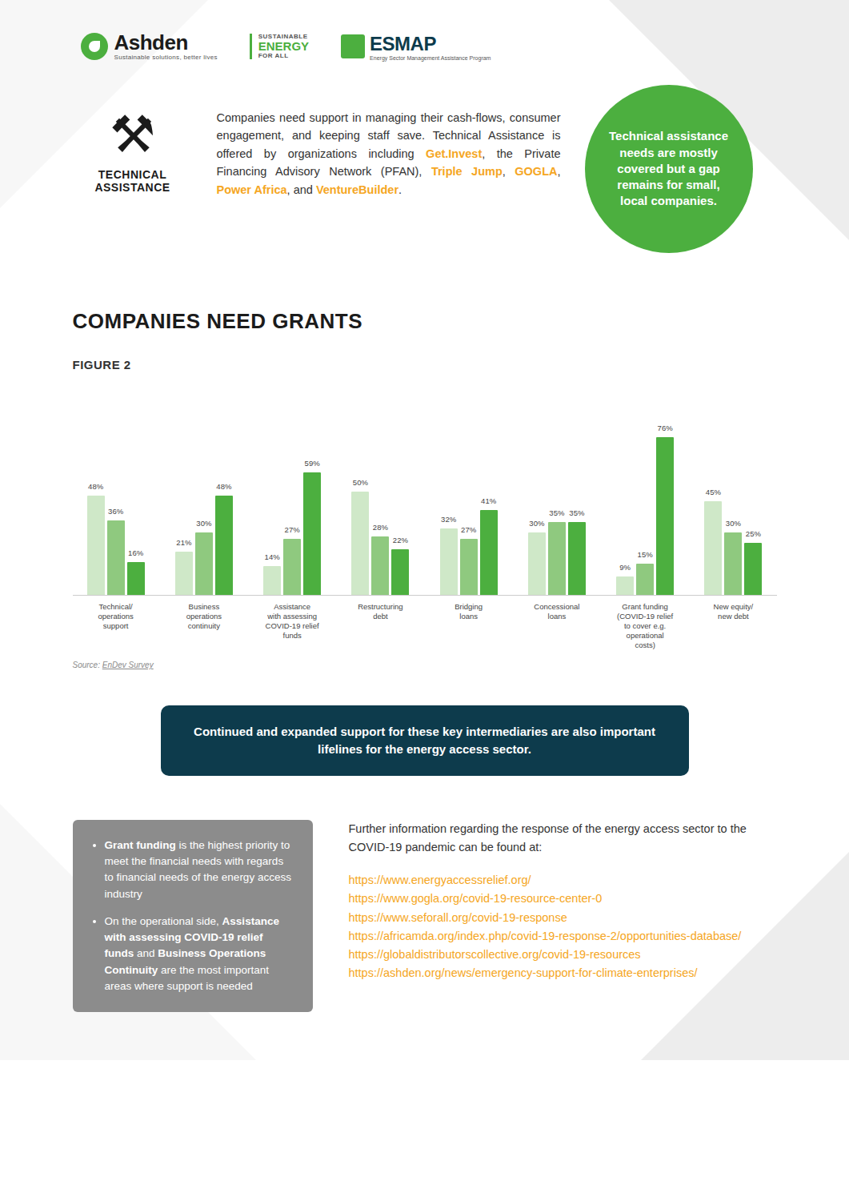Ashden
Sustainable solutions, better lives
SUSTAINABLE ENERGY FOR ALL
ESMAP
Energy Sector Management Assistance Program
⚒
TECHNICAL
ASSISTANCE
Companies need support in managing their cash-flows, consumer engagement, and keeping staff save. Technical Assistance is offered by organizations including Get.Invest, the Private Financing Advisory Network (PFAN), Triple Jump, GOGLA, Power Africa, and VentureBuilder.
Technical assistance needs are mostly covered but a gap remains for small, local companies.
COMPANIES NEED GRANTS
FIGURE 2
48%
36%
16%
21%
30%
48%
14%
27%
59%
50%
28%
22%
32%
27%
41%
30%
35%
35%
9%
15%
76%
45%
30%
25%
Technical/
operations
support
Business
operations
continuity
Assistance
with assessing
COVID-19 relief
funds
Restructuring
debt
Bridging
loans
Concessional
loans
Grant funding
(COVID-19 relief
to cover e.g.
operational
costs)
New equity/
new debt
Source: EnDev Survey
Continued and expanded support for these key intermediaries are also important lifelines for the energy access sector.
Grant funding is the highest priority to meet the financial needs with regards to financial needs of the energy access industry
On the operational side, Assistance with assessing COVID-19 relief funds and Business Operations Continuity are the most important areas where support is needed
Further information regarding the response of the energy access sector to the COVID-19 pandemic can be found at:
https://www.energyaccessrelief.org/ https://www.gogla.org/covid-19-resource-center-0 https://www.seforall.org/covid-19-response https://africamda.org/index.php/covid-19-response-2/opportunities-database/ https://globaldistributorscollective.org/covid-19-resources https://ashden.org/news/emergency-support-for-climate-enterprises/